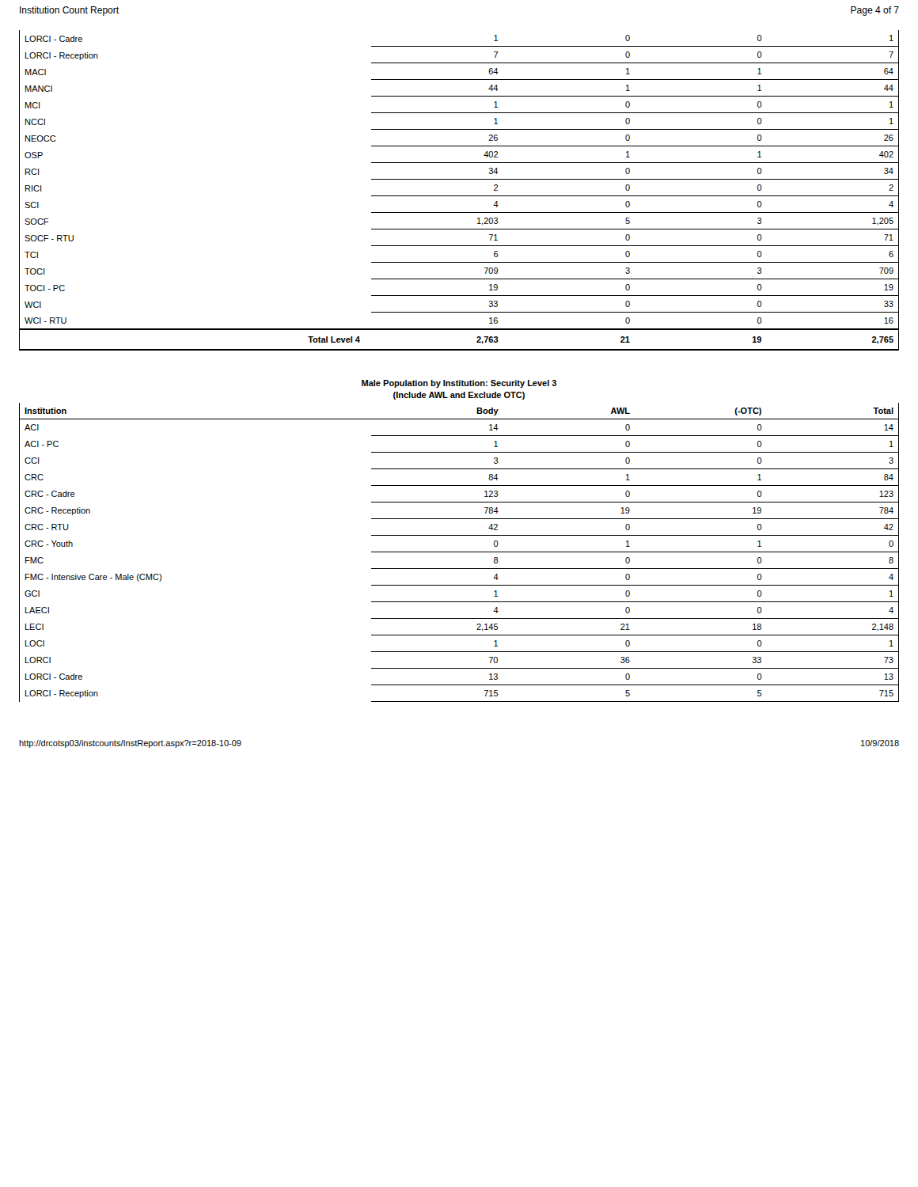Institution Count Report
Page 4 of 7
| LORCI - Cadre | 1 | 0 | 0 | 1 |
| LORCI - Reception | 7 | 0 | 0 | 7 |
| MACI | 64 | 1 | 1 | 64 |
| MANCI | 44 | 1 | 1 | 44 |
| MCI | 1 | 0 | 0 | 1 |
| NCCI | 1 | 0 | 0 | 1 |
| NEOCC | 26 | 0 | 0 | 26 |
| OSP | 402 | 1 | 1 | 402 |
| RCI | 34 | 0 | 0 | 34 |
| RICI | 2 | 0 | 0 | 2 |
| SCI | 4 | 0 | 0 | 4 |
| SOCF | 1,203 | 5 | 3 | 1,205 |
| SOCF - RTU | 71 | 0 | 0 | 71 |
| TCI | 6 | 0 | 0 | 6 |
| TOCI | 709 | 3 | 3 | 709 |
| TOCI - PC | 19 | 0 | 0 | 19 |
| WCI | 33 | 0 | 0 | 33 |
| WCI - RTU | 16 | 0 | 0 | 16 |
| Total Level 4 | 2,763 | 21 | 19 | 2,765 |
Male Population by Institution: Security Level 3
(Include AWL and Exclude OTC)
| Institution | Body | AWL | (-OTC) | Total |
| --- | --- | --- | --- | --- |
| ACI | 14 | 0 | 0 | 14 |
| ACI - PC | 1 | 0 | 0 | 1 |
| CCI | 3 | 0 | 0 | 3 |
| CRC | 84 | 1 | 1 | 84 |
| CRC - Cadre | 123 | 0 | 0 | 123 |
| CRC - Reception | 784 | 19 | 19 | 784 |
| CRC - RTU | 42 | 0 | 0 | 42 |
| CRC - Youth | 0 | 1 | 1 | 0 |
| FMC | 8 | 0 | 0 | 8 |
| FMC - Intensive Care - Male (CMC) | 4 | 0 | 0 | 4 |
| GCI | 1 | 0 | 0 | 1 |
| LAECI | 4 | 0 | 0 | 4 |
| LECI | 2,145 | 21 | 18 | 2,148 |
| LOCI | 1 | 0 | 0 | 1 |
| LORCI | 70 | 36 | 33 | 73 |
| LORCI - Cadre | 13 | 0 | 0 | 13 |
| LORCI - Reception | 715 | 5 | 5 | 715 |
http://drcotsp03/instcounts/InstReport.aspx?r=2018-10-09
10/9/2018